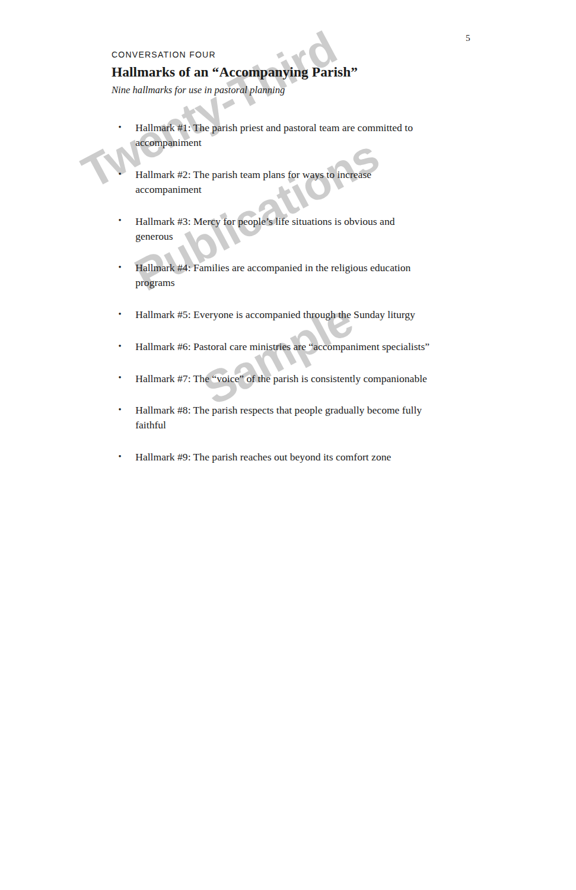5
Twenty-Third
Publications
Sample
Conversation Four
Hallmarks of an “Accompanying Parish”
Nine hallmarks for use in pastoral planning
Hallmark #1: The parish priest and pastoral team are committed to accompaniment
Hallmark #2: The parish team plans for ways to increase accompaniment
Hallmark #3: Mercy for people’s life situations is obvious and generous
Hallmark #4: Families are accompanied in the religious education programs
Hallmark #5: Everyone is accompanied through the Sunday liturgy
Hallmark #6: Pastoral care ministries are “accompaniment specialists”
Hallmark #7: The “voice” of the parish is consistently companionable
Hallmark #8: The parish respects that people gradually become fully faithful
Hallmark #9: The parish reaches out beyond its comfort zone